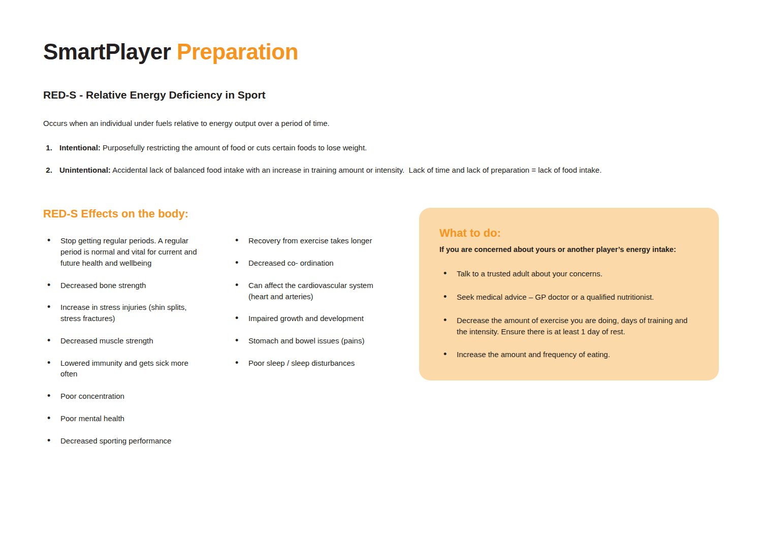SmartPlayer Preparation
RED-S - Relative Energy Deficiency in Sport
Occurs when an individual under fuels relative to energy output over a period of time.
Intentional: Purposefully restricting the amount of food or cuts certain foods to lose weight.
Unintentional: Accidental lack of balanced food intake with an increase in training amount or intensity. Lack of time and lack of preparation = lack of food intake.
RED-S Effects on the body:
Stop getting regular periods. A regular period is normal and vital for current and future health and wellbeing
Decreased bone strength
Increase in stress injuries (shin splits, stress fractures)
Decreased muscle strength
Lowered immunity and gets sick more often
Poor concentration
Poor mental health
Decreased sporting performance
Recovery from exercise takes longer
Decreased co- ordination
Can affect the cardiovascular system (heart and arteries)
Impaired growth and development
Stomach and bowel issues (pains)
Poor sleep / sleep disturbances
What to do:
If you are concerned about yours or another player’s energy intake:
Talk to a trusted adult about your concerns.
Seek medical advice – GP doctor or a qualified nutritionist.
Decrease the amount of exercise you are doing, days of training and the intensity. Ensure there is at least 1 day of rest.
Increase the amount and frequency of eating.